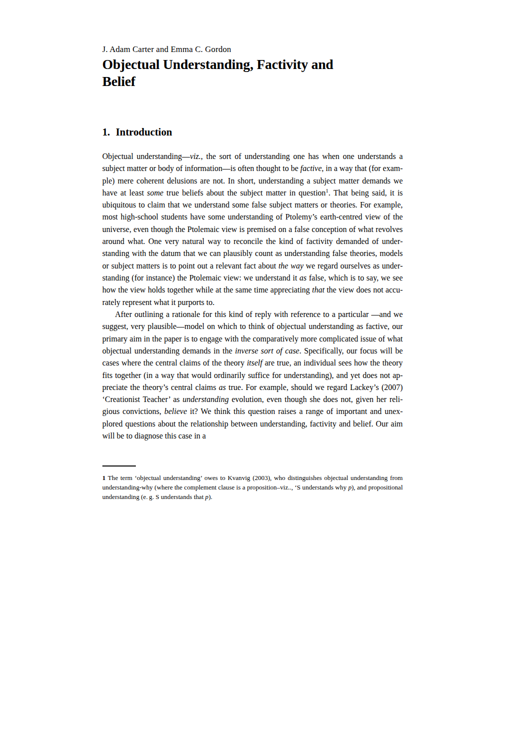J. Adam Carter and Emma C. Gordon
Objectual Understanding, Factivity and
Belief
1. Introduction
Objectual understanding—viz., the sort of understanding one has when one understands a subject matter or body of information—is often thought to be factive, in a way that (for example) mere coherent delusions are not. In short, understanding a subject matter demands we have at least some true beliefs about the subject matter in question1. That being said, it is ubiquitous to claim that we understand some false subject matters or theories. For example, most high-school students have some understanding of Ptolemy’s earth-centred view of the universe, even though the Ptolemaic view is premised on a false conception of what revolves around what. One very natural way to reconcile the kind of factivity demanded of understanding with the datum that we can plausibly count as understanding false theories, models or subject matters is to point out a relevant fact about the way we regard ourselves as understanding (for instance) the Ptolemaic view: we understand it as false, which is to say, we see how the view holds together while at the same time appreciating that the view does not accurately represent what it purports to.
After outlining a rationale for this kind of reply with reference to a particular —and we suggest, very plausible—model on which to think of objectual understanding as factive, our primary aim in the paper is to engage with the comparatively more complicated issue of what objectual understanding demands in the inverse sort of case. Specifically, our focus will be cases where the central claims of the theory itself are true, an individual sees how the theory fits together (in a way that would ordinarily suffice for understanding), and yet does not appreciate the theory’s central claims as true. For example, should we regard Lackey’s (2007) ‘Creationist Teacher’ as understanding evolution, even though she does not, given her religious convictions, believe it? We think this question raises a range of important and unexplored questions about the relationship between understanding, factivity and belief. Our aim will be to diagnose this case in a
1 The term ‘objectual understanding’ owes to Kvanvig (2003), who distinguishes objectual understanding from understanding-why (where the complement clause is a proposition–viz.., ‘S understands why p), and propositional understanding (e. g. S understands that p).